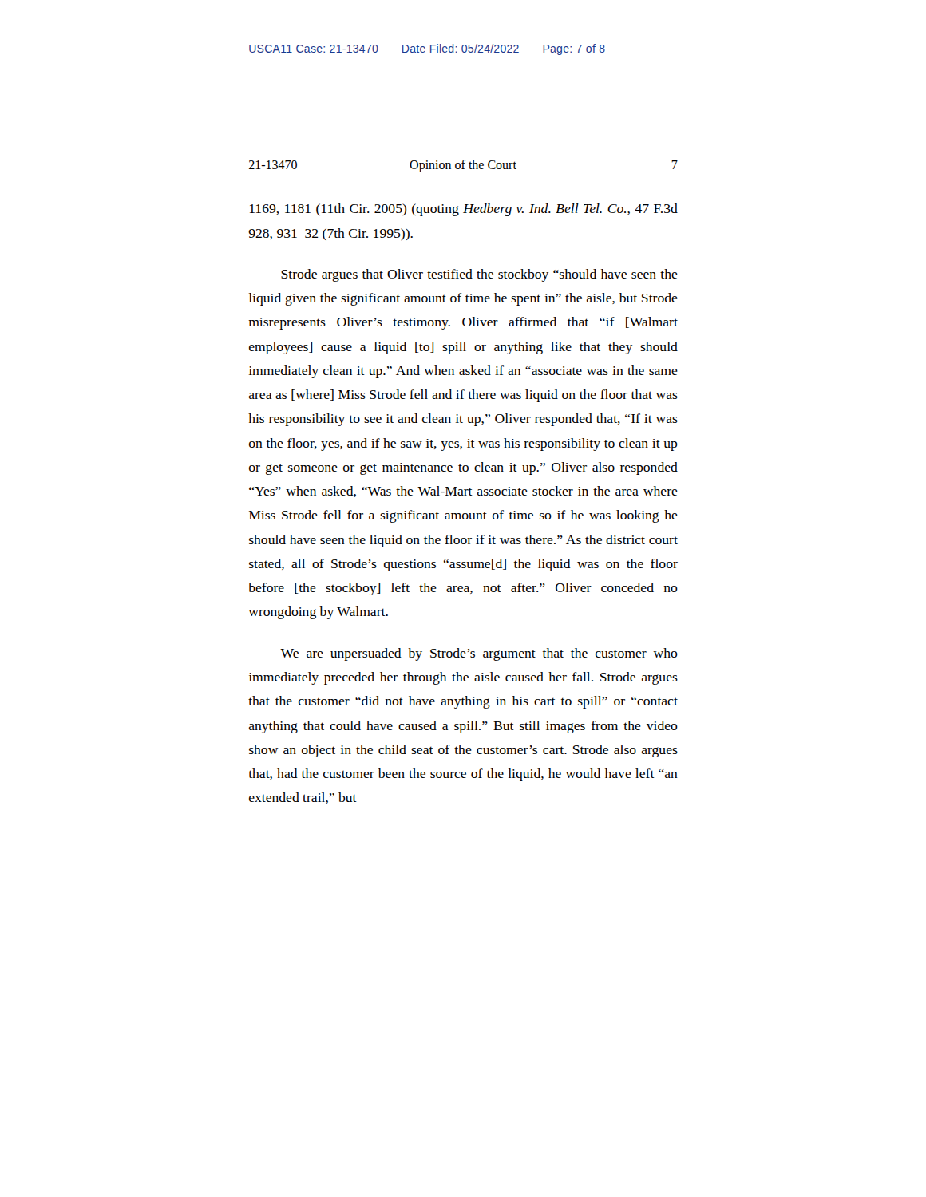USCA11 Case: 21-13470 Date Filed: 05/24/2022 Page: 7 of 8
21-13470 Opinion of the Court 7
1169, 1181 (11th Cir. 2005) (quoting Hedberg v. Ind. Bell Tel. Co., 47 F.3d 928, 931–32 (7th Cir. 1995)).
Strode argues that Oliver testified the stockboy “should have seen the liquid given the significant amount of time he spent in” the aisle, but Strode misrepresents Oliver’s testimony. Oliver affirmed that “if [Walmart employees] cause a liquid [to] spill or anything like that they should immediately clean it up.” And when asked if an “associate was in the same area as [where] Miss Strode fell and if there was liquid on the floor that was his responsibility to see it and clean it up,” Oliver responded that, “If it was on the floor, yes, and if he saw it, yes, it was his responsibility to clean it up or get someone or get maintenance to clean it up.” Oliver also responded “Yes” when asked, “Was the Wal-Mart associate stocker in the area where Miss Strode fell for a significant amount of time so if he was looking he should have seen the liquid on the floor if it was there.” As the district court stated, all of Strode’s questions “assume[d] the liquid was on the floor before [the stockboy] left the area, not after.” Oliver conceded no wrongdoing by Walmart.
We are unpersuaded by Strode’s argument that the customer who immediately preceded her through the aisle caused her fall. Strode argues that the customer “did not have anything in his cart to spill” or “contact anything that could have caused a spill.” But still images from the video show an object in the child seat of the customer’s cart. Strode also argues that, had the customer been the source of the liquid, he would have left “an extended trail,” but